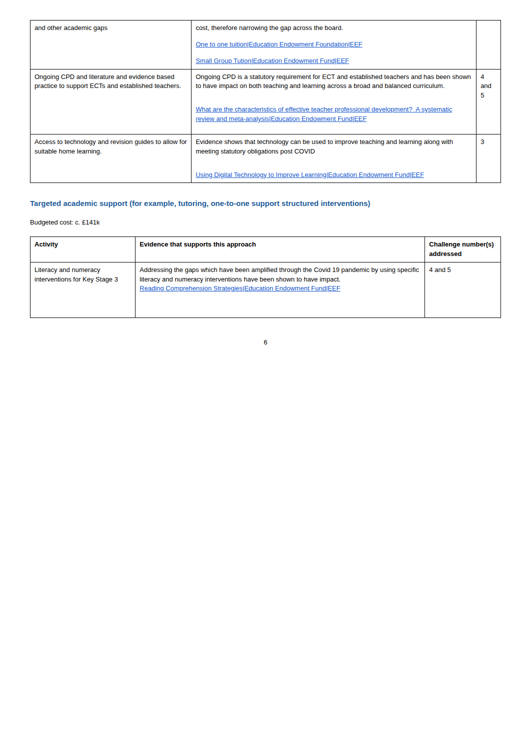| and other academic gaps | cost, therefore narrowing the gap across the board. One to one tuition/Education Endowment Foundation/EEF Small Group Tution/Education Endowment Fund/EEF | |
| Ongoing CPD and literature and evidence based practice to support ECTs and established teachers. | Ongoing CPD is a statutory requirement for ECT and established teachers and has been shown to have impact on both teaching and learning across a broad and balanced curriculum. What are the characteristics of effective teacher professional development? A systematic review and meta-analysis/Education Endowment Fund/EEF | 4 and 5 |
| Access to technology and revision guides to allow for suitable home learning. | Evidence shows that technology can be used to improve teaching and learning along with meeting statutory obligations post COVID Using Digital Technology to Improve Learning/Education Endowment Fund/EEF | 3 |
Targeted academic support (for example, tutoring, one-to-one support structured interventions)
Budgeted cost: c. £141k
| Activity | Evidence that supports this approach | Challenge number(s) addressed |
| --- | --- | --- |
| Literacy and numeracy interventions for Key Stage 3 | Addressing the gaps which have been amplified through the Covid 19 pandemic by using specific literacy and numeracy interventions have been shown to have impact. Reading Comprehension Strategies/Education Endowment Fund/EEF | 4 and 5 |
6